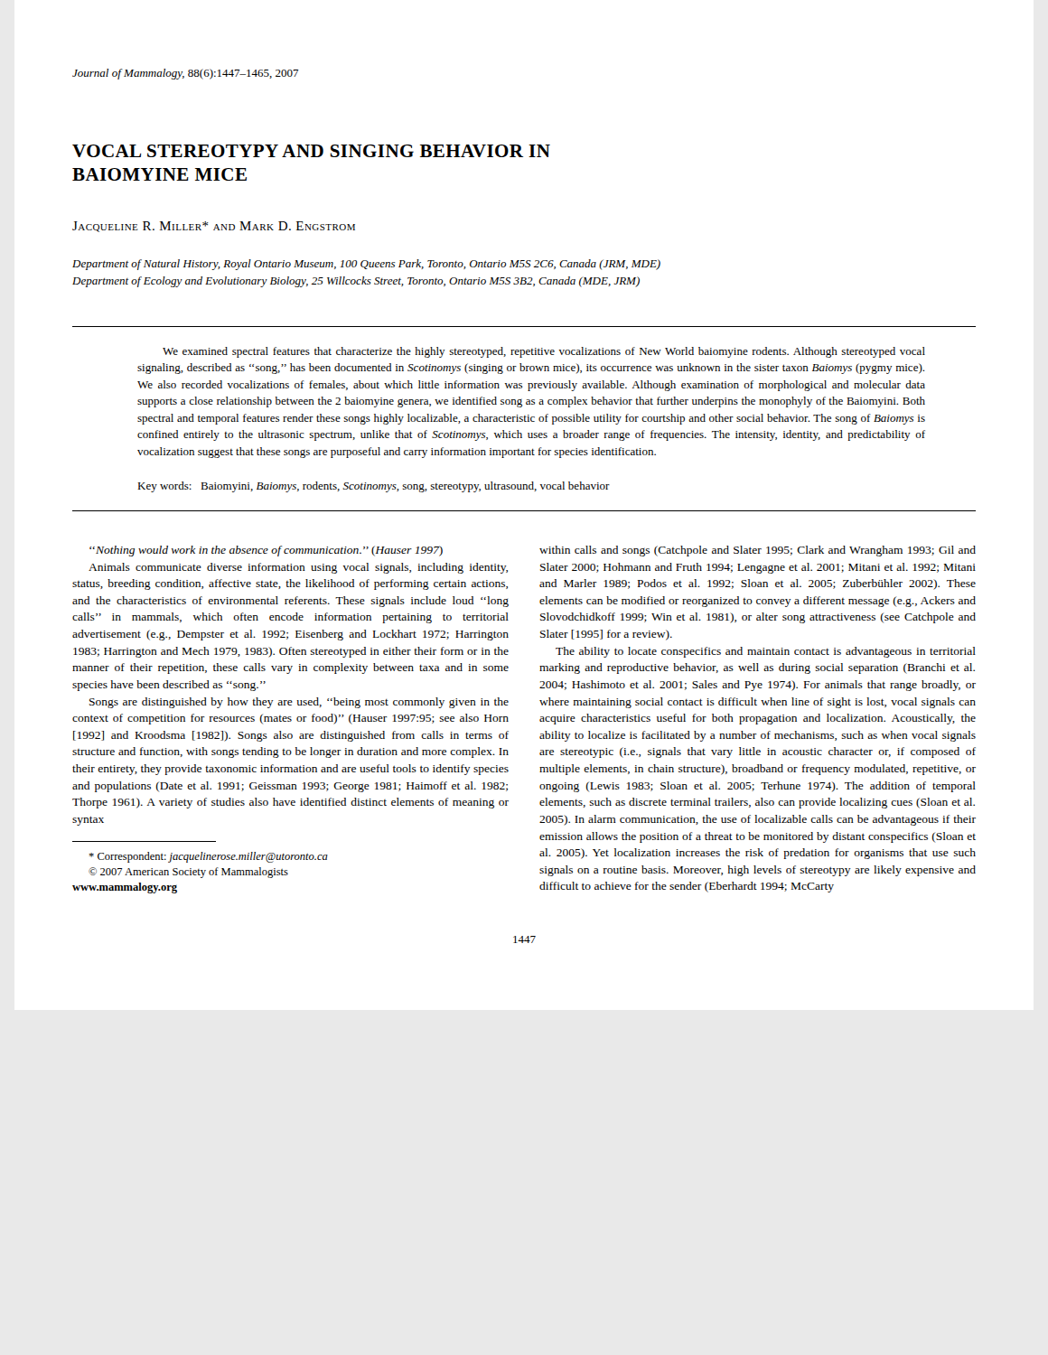Journal of Mammalogy, 88(6):1447–1465, 2007
Vocal stereotypy and singing behavior in
baiomyine mice
Jacqueline R. Miller* and Mark D. Engstrom
Department of Natural History, Royal Ontario Museum, 100 Queens Park, Toronto, Ontario M5S 2C6, Canada (JRM, MDE)
Department of Ecology and Evolutionary Biology, 25 Willcocks Street, Toronto, Ontario M5S 3B2, Canada (MDE, JRM)
We examined spectral features that characterize the highly stereotyped, repetitive vocalizations of New World baiomyine rodents. Although stereotyped vocal signaling, described as ‘‘song,’’ has been documented in Scotinomys (singing or brown mice), its occurrence was unknown in the sister taxon Baiomys (pygmy mice). We also recorded vocalizations of females, about which little information was previously available. Although examination of morphological and molecular data supports a close relationship between the 2 baiomyine genera, we identified song as a complex behavior that further underpins the monophyly of the Baiomyini. Both spectral and temporal features render these songs highly localizable, a characteristic of possible utility for courtship and other social behavior. The song of Baiomys is confined entirely to the ultrasonic spectrum, unlike that of Scotinomys, which uses a broader range of frequencies. The intensity, identity, and predictability of vocalization suggest that these songs are purposeful and carry information important for species identification.
Key words: Baiomyini, Baiomys, rodents, Scotinomys, song, stereotypy, ultrasound, vocal behavior
‘‘Nothing would work in the absence of communication.’’ (Hauser 1997)
Animals communicate diverse information using vocal signals, including identity, status, breeding condition, affective state, the likelihood of performing certain actions, and the characteristics of environmental referents. These signals include loud ‘‘long calls’’ in mammals, which often encode information pertaining to territorial advertisement (e.g., Dempster et al. 1992; Eisenberg and Lockhart 1972; Harrington 1983; Harrington and Mech 1979, 1983). Often stereotyped in either their form or in the manner of their repetition, these calls vary in complexity between taxa and in some species have been described as ‘‘song.’’
Songs are distinguished by how they are used, ‘‘being most commonly given in the context of competition for resources (mates or food)’’ (Hauser 1997:95; see also Horn [1992] and Kroodsma [1982]). Songs also are distinguished from calls in terms of structure and function, with songs tending to be longer in duration and more complex. In their entirety, they provide taxonomic information and are useful tools to identify species and populations (Date et al. 1991; Geissman 1993; George 1981; Haimoff et al. 1982; Thorpe 1961). A variety of studies also have identified distinct elements of meaning or syntax
* Correspondent: jacquelinerose.miller@utoronto.ca
© 2007 American Society of Mammalogists
www.mammalogy.org
within calls and songs (Catchpole and Slater 1995; Clark and Wrangham 1993; Gil and Slater 2000; Hohmann and Fruth 1994; Lengagne et al. 2001; Mitani et al. 1992; Mitani and Marler 1989; Podos et al. 1992; Sloan et al. 2005; Zuberbühler 2002). These elements can be modified or reorganized to convey a different message (e.g., Ackers and Slovodchidkoff 1999; Win et al. 1981), or alter song attractiveness (see Catchpole and Slater [1995] for a review).
The ability to locate conspecifics and maintain contact is advantageous in territorial marking and reproductive behavior, as well as during social separation (Branchi et al. 2004; Hashimoto et al. 2001; Sales and Pye 1974). For animals that range broadly, or where maintaining social contact is difficult when line of sight is lost, vocal signals can acquire characteristics useful for both propagation and localization. Acoustically, the ability to localize is facilitated by a number of mechanisms, such as when vocal signals are stereotypic (i.e., signals that vary little in acoustic character or, if composed of multiple elements, in chain structure), broadband or frequency modulated, repetitive, or ongoing (Lewis 1983; Sloan et al. 2005; Terhune 1974). The addition of temporal elements, such as discrete terminal trailers, also can provide localizing cues (Sloan et al. 2005). In alarm communication, the use of localizable calls can be advantageous if their emission allows the position of a threat to be monitored by distant conspecifics (Sloan et al. 2005). Yet localization increases the risk of predation for organisms that use such signals on a routine basis. Moreover, high levels of stereotypy are likely expensive and difficult to achieve for the sender (Eberhardt 1994; McCarty
1447